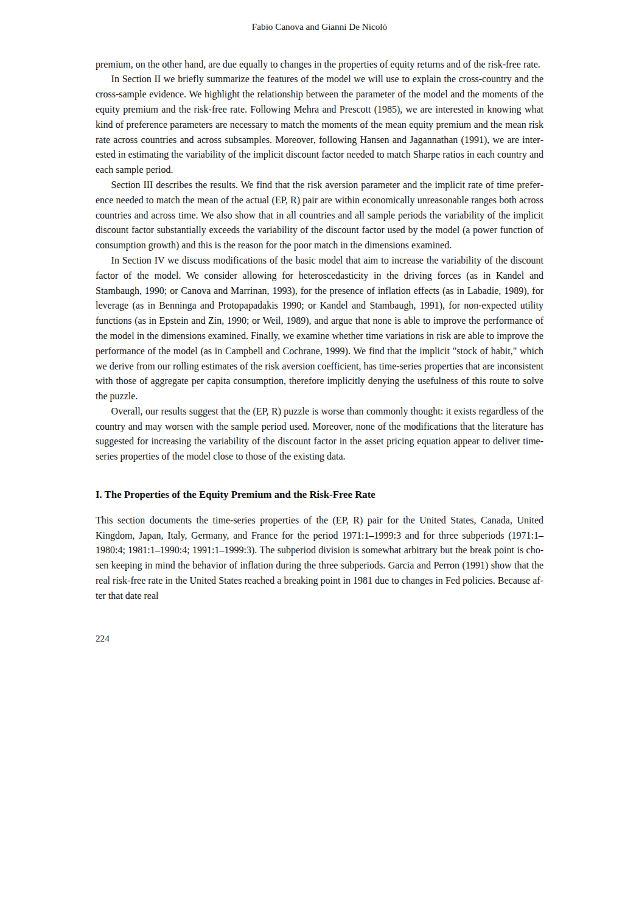Fabio Canova and Gianni De Nicoló
premium, on the other hand, are due equally to changes in the properties of equity returns and of the risk-free rate.
In Section II we briefly summarize the features of the model we will use to explain the cross-country and the cross-sample evidence. We highlight the relationship between the parameter of the model and the moments of the equity premium and the risk-free rate. Following Mehra and Prescott (1985), we are interested in knowing what kind of preference parameters are necessary to match the moments of the mean equity premium and the mean risk rate across countries and across subsamples. Moreover, following Hansen and Jagannathan (1991), we are interested in estimating the variability of the implicit discount factor needed to match Sharpe ratios in each country and each sample period.
Section III describes the results. We find that the risk aversion parameter and the implicit rate of time preference needed to match the mean of the actual (EP, R) pair are within economically unreasonable ranges both across countries and across time. We also show that in all countries and all sample periods the variability of the implicit discount factor substantially exceeds the variability of the discount factor used by the model (a power function of consumption growth) and this is the reason for the poor match in the dimensions examined.
In Section IV we discuss modifications of the basic model that aim to increase the variability of the discount factor of the model. We consider allowing for heteroscedasticity in the driving forces (as in Kandel and Stambaugh, 1990; or Canova and Marrinan, 1993), for the presence of inflation effects (as in Labadie, 1989), for leverage (as in Benninga and Protopapadakis 1990; or Kandel and Stambaugh, 1991), for non-expected utility functions (as in Epstein and Zin, 1990; or Weil, 1989), and argue that none is able to improve the performance of the model in the dimensions examined. Finally, we examine whether time variations in risk are able to improve the performance of the model (as in Campbell and Cochrane, 1999). We find that the implicit "stock of habit," which we derive from our rolling estimates of the risk aversion coefficient, has time-series properties that are inconsistent with those of aggregate per capita consumption, therefore implicitly denying the usefulness of this route to solve the puzzle.
Overall, our results suggest that the (EP, R) puzzle is worse than commonly thought: it exists regardless of the country and may worsen with the sample period used. Moreover, none of the modifications that the literature has suggested for increasing the variability of the discount factor in the asset pricing equation appear to deliver time-series properties of the model close to those of the existing data.
I. The Properties of the Equity Premium and the Risk-Free Rate
This section documents the time-series properties of the (EP, R) pair for the United States, Canada, United Kingdom, Japan, Italy, Germany, and France for the period 1971:1–1999:3 and for three subperiods (1971:1–1980:4; 1981:1–1990:4; 1991:1–1999:3). The subperiod division is somewhat arbitrary but the break point is chosen keeping in mind the behavior of inflation during the three subperiods. Garcia and Perron (1991) show that the real risk-free rate in the United States reached a breaking point in 1981 due to changes in Fed policies. Because after that date real
224